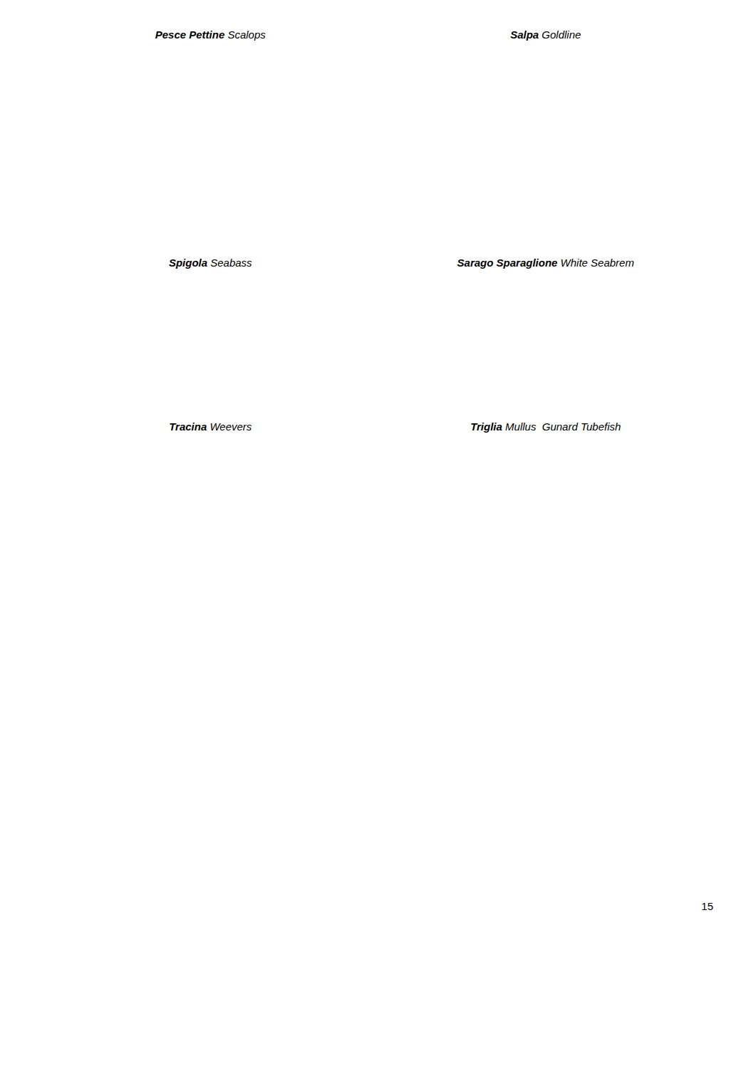| Pesce Pettine Scalops | Salpa Goldline |
| Spigola Seabass | Sarago Sparaglione White Seabrem |
| Tracina Weevers | Triglia Mullus Gunard Tubefish |
15